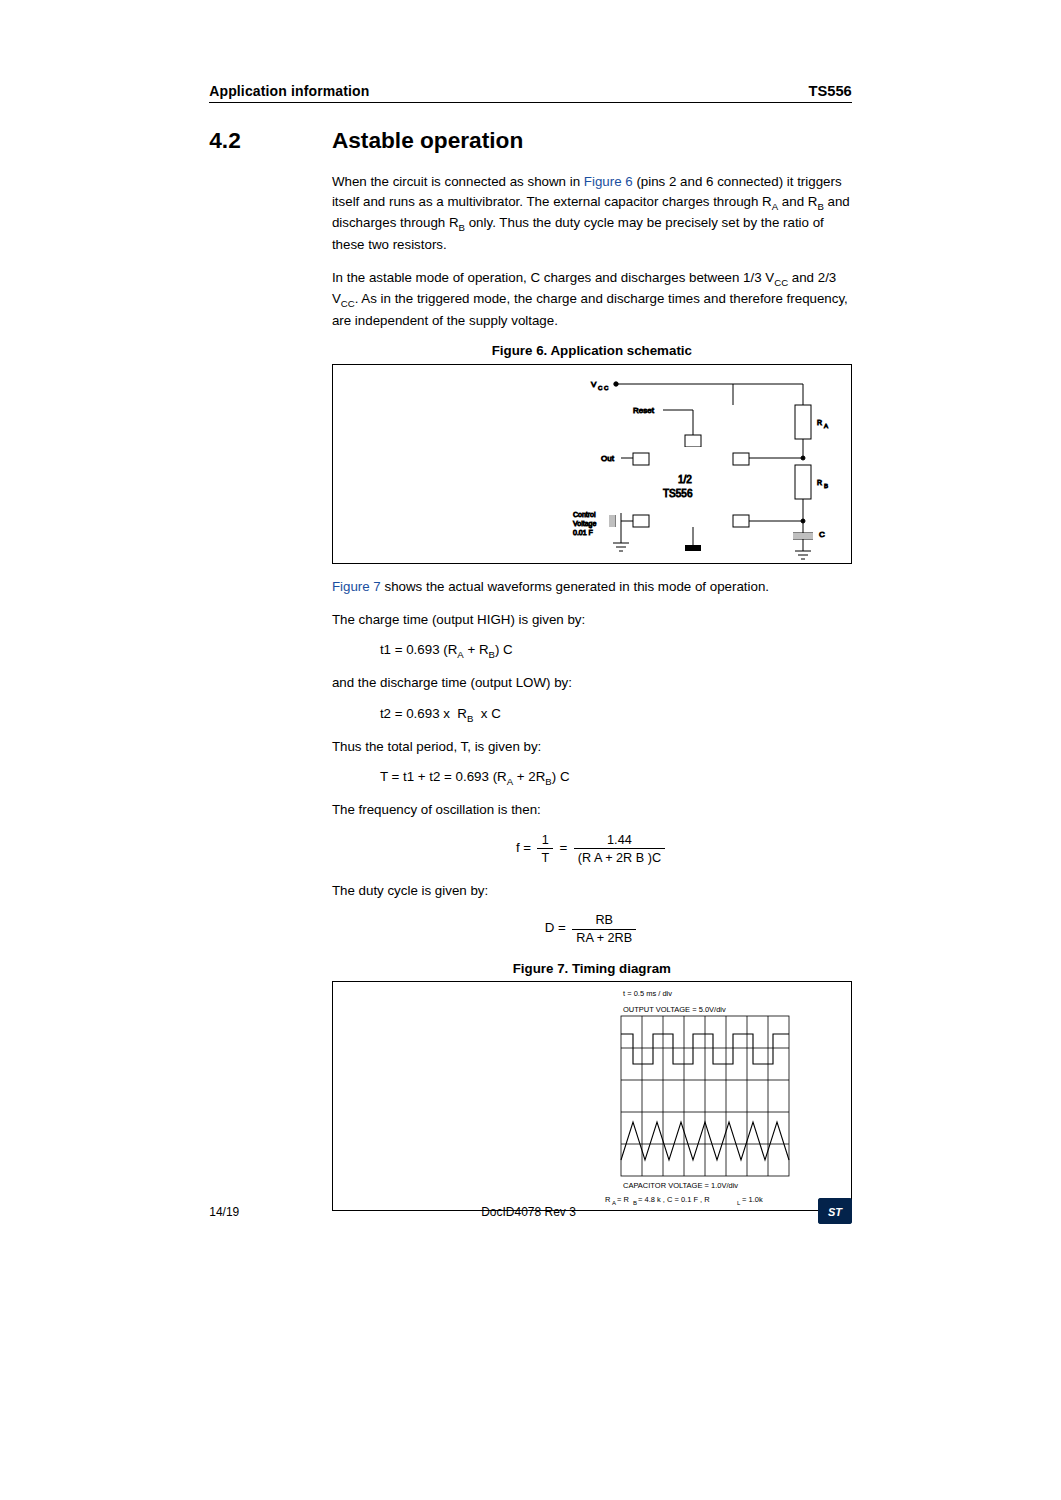Application information
TS556
4.2
Astable operation
When the circuit is connected as shown in Figure 6 (pins 2 and 6 connected) it triggers itself and runs as a multivibrator. The external capacitor charges through RA and RB and discharges through RB only. Thus the duty cycle may be precisely set by the ratio of these two resistors.
In the astable mode of operation, C charges and discharges between 1/3 VCC and 2/3 VCC. As in the triggered mode, the charge and discharge times and therefore frequency, are independent of the supply voltage.
Figure 6. Application schematic
V C C Reset 1/2 TS556 Out Control Voltage 0.01 F R A R B C
Figure 7 shows the actual waveforms generated in this mode of operation.
The charge time (output HIGH) is given by:
t1 = 0.693 (RA + RB) C
and the discharge time (output LOW) by:
t2 = 0.693 x RB x C
Thus the total period, T, is given by:
T = t1 + t2 = 0.693 (RA + 2RB) C
The frequency of oscillation is then:
f = 1 T = 1.44(R A + 2R B )C
The duty cycle is given by:
D = RB RA + 2RB
Figure 7. Timing diagram
t = 0.5 ms / div OUTPUT VOLTAGE = 5.0V/div CAPACITOR VOLTAGE = 1.0V/div R A = R B = 4.8 k , C = 0.1 F , R L = 1.0k
14/19
DocID4078 Rev 3
ST